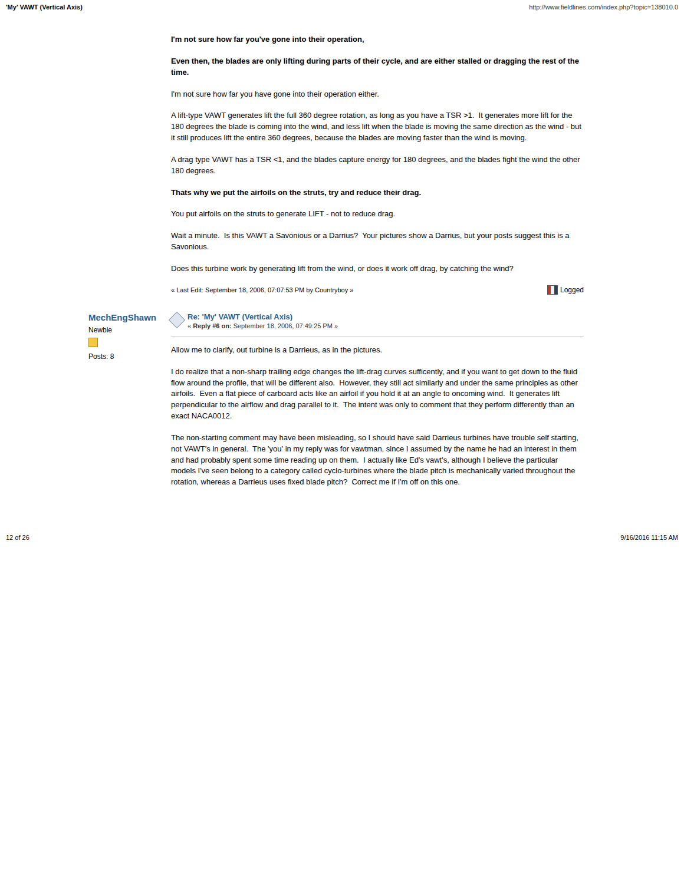'My' VAWT (Vertical Axis)
http://www.fieldlines.com/index.php?topic=138010.0
I'm not sure how far you've gone into their operation,
Even then, the blades are only lifting during parts of their cycle, and are either stalled or dragging the rest of the time.
I'm not sure how far you have gone into their operation either.
A lift-type VAWT generates lift the full 360 degree rotation, as long as you have a TSR >1. It generates more lift for the 180 degrees the blade is coming into the wind, and less lift when the blade is moving the same direction as the wind - but it still produces lift the entire 360 degrees, because the blades are moving faster than the wind is moving.
A drag type VAWT has a TSR <1, and the blades capture energy for 180 degrees, and the blades fight the wind the other 180 degrees.
Thats why we put the airfoils on the struts, try and reduce their drag.
You put airfoils on the struts to generate LIFT - not to reduce drag.
Wait a minute. Is this VAWT a Savonious or a Darrius? Your pictures show a Darrius, but your posts suggest this is a Savonious.
Does this turbine work by generating lift from the wind, or does it work off drag, by catching the wind?
« Last Edit: September 18, 2006, 07:07:53 PM by Countryboy »
Logged
MechEngShawn
Newbie
Posts: 8
Re: 'My' VAWT (Vertical Axis)
« Reply #6 on: September 18, 2006, 07:49:25 PM »
Allow me to clarify, out turbine is a Darrieus, as in the pictures.
I do realize that a non-sharp trailing edge changes the lift-drag curves sufficently, and if you want to get down to the fluid flow around the profile, that will be different also. However, they still act similarly and under the same principles as other airfoils. Even a flat piece of carboard acts like an airfoil if you hold it at an angle to oncoming wind. It generates lift perpendicular to the airflow and drag parallel to it. The intent was only to comment that they perform differently than an exact NACA0012.
The non-starting comment may have been misleading, so I should have said Darrieus turbines have trouble self starting, not VAWT's in general. The 'you' in my reply was for vawtman, since I assumed by the name he had an interest in them and had probably spent some time reading up on them. I actually like Ed's vawt's, although I believe the particular models I've seen belong to a category called cyclo-turbines where the blade pitch is mechanically varied throughout the rotation, whereas a Darrieus uses fixed blade pitch? Correct me if I'm off on this one.
12 of 26
9/16/2016 11:15 AM